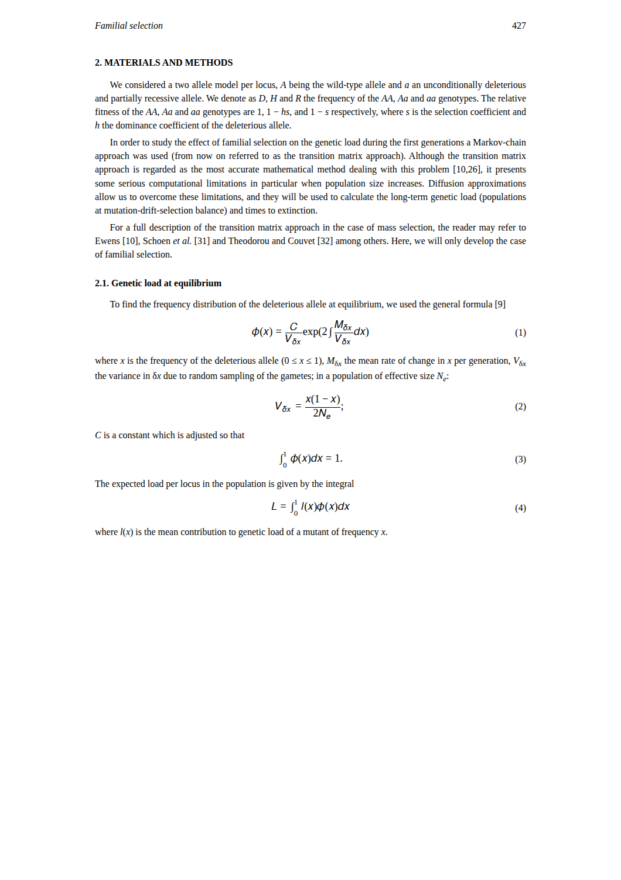Familial selection 427
2. Materials and methods
We considered a two allele model per locus, A being the wild-type allele and a an unconditionally deleterious and partially recessive allele. We denote as D, H and R the frequency of the AA, Aa and aa genotypes. The relative fitness of the AA, Aa and aa genotypes are 1, 1 − hs, and 1 − s respectively, where s is the selection coefficient and h the dominance coefficient of the deleterious allele.
In order to study the effect of familial selection on the genetic load during the first generations a Markov-chain approach was used (from now on referred to as the transition matrix approach). Although the transition matrix approach is regarded as the most accurate mathematical method dealing with this problem [10,26], it presents some serious computational limitations in particular when population size increases. Diffusion approximations allow us to overcome these limitations, and they will be used to calculate the long-term genetic load (populations at mutation-drift-selection balance) and times to extinction.
For a full description of the transition matrix approach in the case of mass selection, the reader may refer to Ewens [10], Schoen et al. [31] and Theodorou and Couvet [32] among others. Here, we will only develop the case of familial selection.
2.1. Genetic load at equilibrium
To find the frequency distribution of the deleterious allele at equilibrium, we used the general formula [9]
ϕ(x) = CVδx exp ( 2 ∫ Mδx Vδx dx )
(1)
where x is the frequency of the deleterious allele (0 ≤ x ≤ 1), Mδx the mean rate of change in x per generation, Vδx the variance in δx due to random sampling of the gametes; in a population of effective size Ne:
Vδx = x(1−x) 2Ne ;
(2)
C is a constant which is adjusted so that
∫01 ϕ(x) dx = 1.
(3)
The expected load per locus in the population is given by the integral
L = ∫01 l(x) ϕ(x) dx
(4)
where l(x) is the mean contribution to genetic load of a mutant of frequency x.